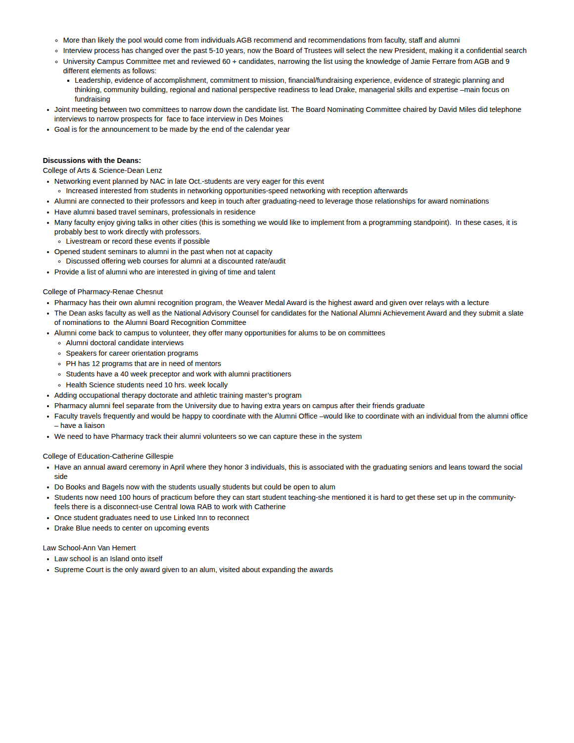More than likely the pool would come from individuals AGB recommend and recommendations from faculty, staff and alumni
Interview process has changed over the past 5-10 years, now the Board of Trustees will select the new President, making it a confidential search
University Campus Committee met and reviewed 60 + candidates, narrowing the list using the knowledge of Jamie Ferrare from AGB and 9 different elements as follows:
Leadership, evidence of accomplishment, commitment to mission, financial/fundraising experience, evidence of strategic planning and thinking, community building, regional and national perspective readiness to lead Drake, managerial skills and expertise –main focus on fundraising
Joint meeting between two committees to narrow down the candidate list. The Board Nominating Committee chaired by David Miles did telephone interviews to narrow prospects for face to face interview in Des Moines
Goal is for the announcement to be made by the end of the calendar year
Discussions with the Deans:
College of Arts & Science-Dean Lenz
Networking event planned by NAC in late Oct.-students are very eager for this event
Increased interested from students in networking opportunities-speed networking with reception afterwards
Alumni are connected to their professors and keep in touch after graduating-need to leverage those relationships for award nominations
Have alumni based travel seminars, professionals in residence
Many faculty enjoy giving talks in other cities (this is something we would like to implement from a programming standpoint). In these cases, it is probably best to work directly with professors.
Livestream or record these events if possible
Opened student seminars to alumni in the past when not at capacity
Discussed offering web courses for alumni at a discounted rate/audit
Provide a list of alumni who are interested in giving of time and talent
College of Pharmacy-Renae Chesnut
Pharmacy has their own alumni recognition program, the Weaver Medal Award is the highest award and given over relays with a lecture
The Dean asks faculty as well as the National Advisory Counsel for candidates for the National Alumni Achievement Award and they submit a slate of nominations to the Alumni Board Recognition Committee
Alumni come back to campus to volunteer, they offer many opportunities for alums to be on committees
Alumni doctoral candidate interviews
Speakers for career orientation programs
PH has 12 programs that are in need of mentors
Students have a 40 week preceptor and work with alumni practitioners
Health Science students need 10 hrs. week locally
Adding occupational therapy doctorate and athletic training master’s program
Pharmacy alumni feel separate from the University due to having extra years on campus after their friends graduate
Faculty travels frequently and would be happy to coordinate with the Alumni Office –would like to coordinate with an individual from the alumni office – have a liaison
We need to have Pharmacy track their alumni volunteers so we can capture these in the system
College of Education-Catherine Gillespie
Have an annual award ceremony in April where they honor 3 individuals, this is associated with the graduating seniors and leans toward the social side
Do Books and Bagels now with the students usually students but could be open to alum
Students now need 100 hours of practicum before they can start student teaching-she mentioned it is hard to get these set up in the community-feels there is a disconnect-use Central Iowa RAB to work with Catherine
Once student graduates need to use Linked Inn to reconnect
Drake Blue needs to center on upcoming events
Law School-Ann Van Hemert
Law school is an Island onto itself
Supreme Court is the only award given to an alum, visited about expanding the awards